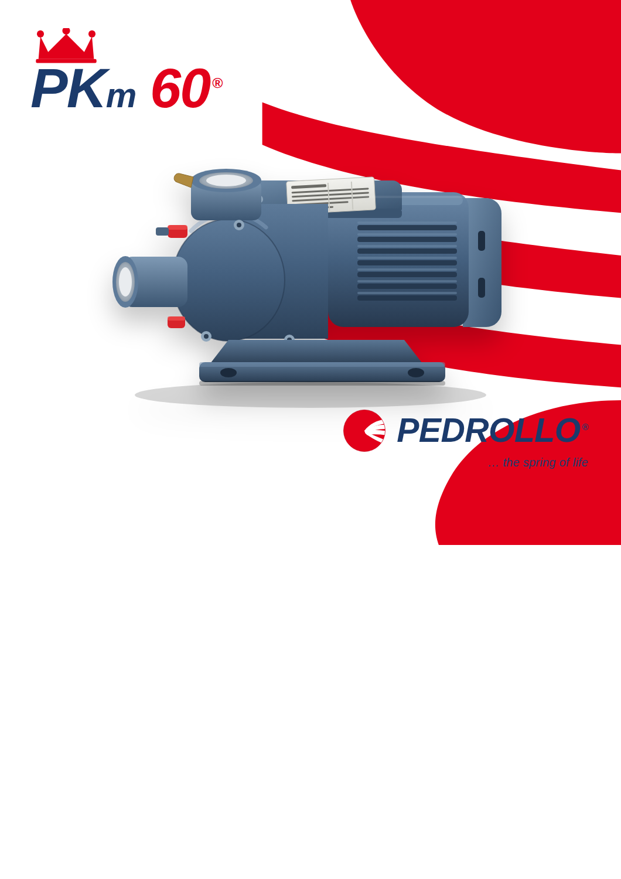PKm 60®
PEDROLLO®
… the spring of life